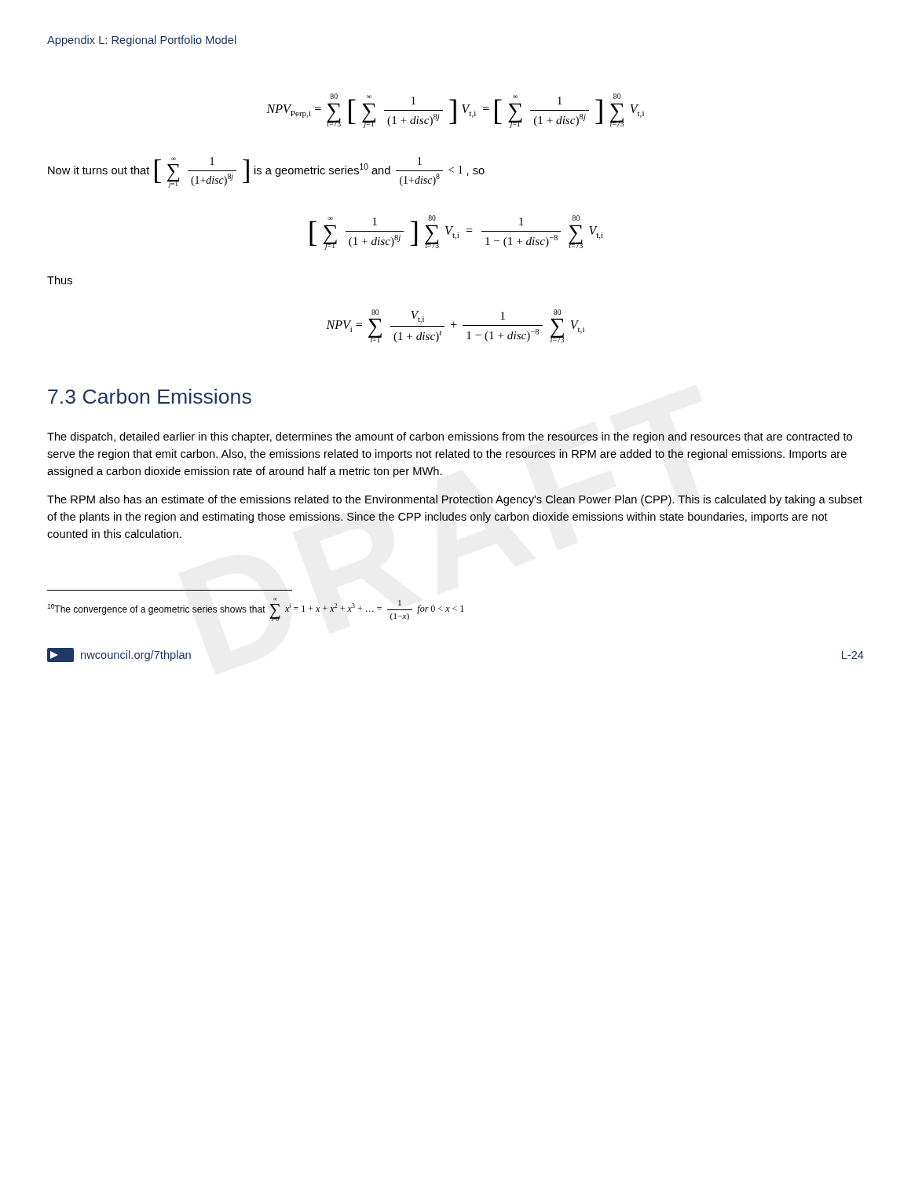DRAFT
Appendix L: Regional Portfolio Model
NPVPerp,i = 80∑t=73 [ ∞∑j=1 1(1 + disc)8j ] Vt,i = [ ∞∑j=1 1(1 + disc)8j ] 80∑t=73 Vt,i
Now it turns out that [ ∞∑j=1 1(1+disc)8j ] is a geometric series10 and 1(1+disc)8 < 1 , so
[ ∞∑j=1 1(1 + disc)8j ] 80∑t=73 Vt,i = 11 − (1 + disc)−8 80∑t=73 Vt,i
Thus
NPVi = 80∑t=1 Vt,i(1 + disc)t + 11 − (1 + disc)−8 80∑t=73 Vt,i
7.3 Carbon Emissions
The dispatch, detailed earlier in this chapter, determines the amount of carbon emissions from the resources in the region and resources that are contracted to serve the region that emit carbon. Also, the emissions related to imports not related to the resources in RPM are added to the regional emissions. Imports are assigned a carbon dioxide emission rate of around half a metric ton per MWh.
The RPM also has an estimate of the emissions related to the Environmental Protection Agency's Clean Power Plan (CPP). This is calculated by taking a subset of the plants in the region and estimating those emissions. Since the CPP includes only carbon dioxide emissions within state boundaries, imports are not counted in this calculation.
10The convergence of a geometric series shows that ∞∑i=0 xi = 1 + x + x2 + x3 + … = 1(1−x) for 0 < x < 1
nwcouncil.org/7thplan
L-24